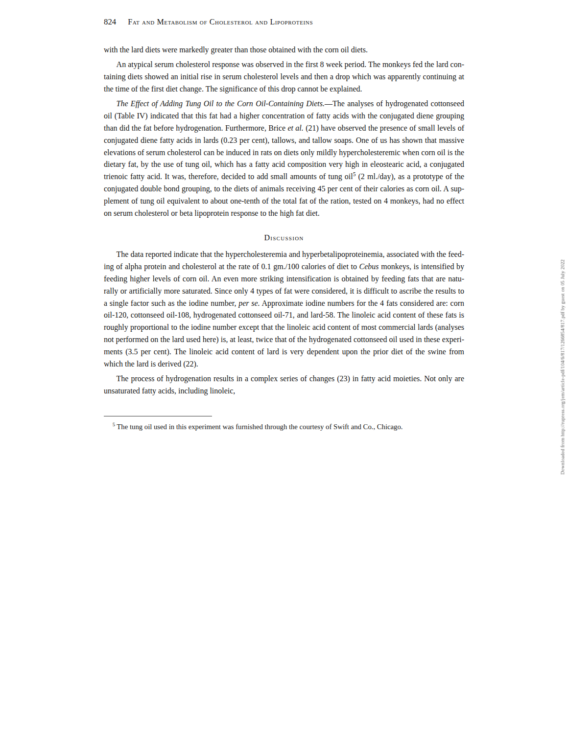Downloaded from http://rupress.org/jem/article-pdf/104/6/817/1266854/817.pdf by guest on 05 July 2022
824
Fat and Metabolism of Cholesterol and Lipoproteins
with the lard diets were markedly greater than those obtained with the corn oil diets.
An atypical serum cholesterol response was observed in the first 8 week period. The monkeys fed the lard containing diets showed an initial rise in serum cholesterol levels and then a drop which was apparently continuing at the time of the first diet change. The significance of this drop cannot be explained.
The Effect of Adding Tung Oil to the Corn Oil-Containing Diets.—The analyses of hydrogenated cottonseed oil (Table IV) indicated that this fat had a higher concentration of fatty acids with the conjugated diene grouping than did the fat before hydrogenation. Furthermore, Brice et al. (21) have observed the presence of small levels of conjugated diene fatty acids in lards (0.23 per cent), tallows, and tallow soaps. One of us has shown that massive elevations of serum cholesterol can be induced in rats on diets only mildly hypercholesteremic when corn oil is the dietary fat, by the use of tung oil, which has a fatty acid composition very high in eleostearic acid, a conjugated trienoic fatty acid. It was, therefore, decided to add small amounts of tung oil5 (2 ml./day), as a prototype of the conjugated double bond grouping, to the diets of animals receiving 45 per cent of their calories as corn oil. A supplement of tung oil equivalent to about one-tenth of the total fat of the ration, tested on 4 monkeys, had no effect on serum cholesterol or beta lipoprotein response to the high fat diet.
Discussion
The data reported indicate that the hypercholesteremia and hyperbetalipoproteinemia, associated with the feeding of alpha protein and cholesterol at the rate of 0.1 gm./100 calories of diet to Cebus monkeys, is intensified by feeding higher levels of corn oil. An even more striking intensification is obtained by feeding fats that are naturally or artificially more saturated. Since only 4 types of fat were considered, it is difficult to ascribe the results to a single factor such as the iodine number, per se. Approximate iodine numbers for the 4 fats considered are: corn oil-120, cottonseed oil-108, hydrogenated cottonseed oil-71, and lard-58. The linoleic acid content of these fats is roughly proportional to the iodine number except that the linoleic acid content of most commercial lards (analyses not performed on the lard used here) is, at least, twice that of the hydrogenated cottonseed oil used in these experiments (3.5 per cent). The linoleic acid content of lard is very dependent upon the prior diet of the swine from which the lard is derived (22).
The process of hydrogenation results in a complex series of changes (23) in fatty acid moieties. Not only are unsaturated fatty acids, including linoleic,
5 The tung oil used in this experiment was furnished through the courtesy of Swift and Co., Chicago.